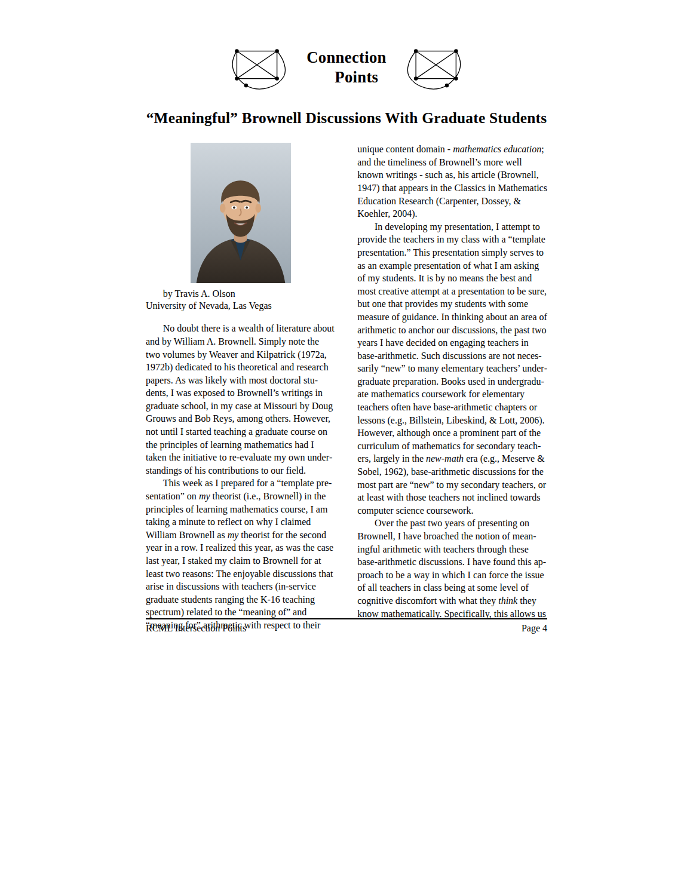Connection Points
“Meaningful” Brownell Discussions With Graduate Students
by Travis A. Olson
University of Nevada, Las Vegas
No doubt there is a wealth of literature about and by William A. Brownell. Simply note the two volumes by Weaver and Kilpatrick (1972a, 1972b) dedicated to his theoretical and research papers. As was likely with most doctoral students, I was exposed to Brownell’s writings in graduate school, in my case at Missouri by Doug Grouws and Bob Reys, among others. However, not until I started teaching a graduate course on the principles of learning mathematics had I taken the initiative to re-evaluate my own understandings of his contributions to our field.
This week as I prepared for a “template presentation” on my theorist (i.e., Brownell) in the principles of learning mathematics course, I am taking a minute to reflect on why I claimed William Brownell as my theorist for the second year in a row. I realized this year, as was the case last year, I staked my claim to Brownell for at least two reasons: The enjoyable discussions that arise in discussions with teachers (in-service graduate students ranging the K-16 teaching spectrum) related to the “meaning of” and “meaning for” arithmetic with respect to their unique content domain - mathematics education; and the timeliness of Brownell’s more well known writings - such as, his article (Brownell, 1947) that appears in the Classics in Mathematics Education Research (Carpenter, Dossey, & Koehler, 2004).
In developing my presentation, I attempt to provide the teachers in my class with a “template presentation.” This presentation simply serves to as an example presentation of what I am asking of my students. It is by no means the best and most creative attempt at a presentation to be sure, but one that provides my students with some measure of guidance. In thinking about an area of arithmetic to anchor our discussions, the past two years I have decided on engaging teachers in base-arithmetic. Such discussions are not necessarily “new” to many elementary teachers’ undergraduate preparation. Books used in undergraduate mathematics coursework for elementary teachers often have base-arithmetic chapters or lessons (e.g., Billstein, Libeskind, & Lott, 2006). However, although once a prominent part of the curriculum of mathematics for secondary teachers, largely in the new-math era (e.g., Meserve & Sobel, 1962), base-arithmetic discussions for the most part are “new” to my secondary teachers, or at least with those teachers not inclined towards computer science coursework.
Over the past two years of presenting on Brownell, I have broached the notion of meaningful arithmetic with teachers through these base-arithmetic discussions. I have found this approach to be a way in which I can force the issue of all teachers in class being at some level of cognitive discomfort with what they think they know mathematically. Specifically, this allows us
RCML Intersection Points Page 4